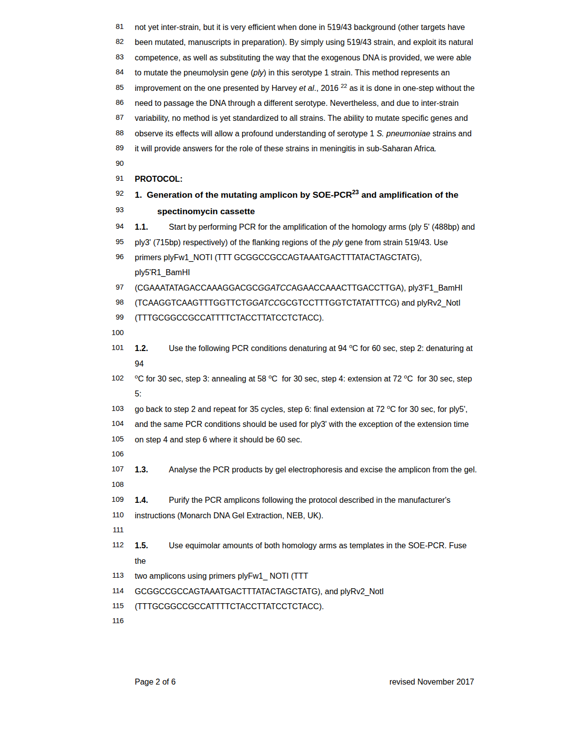81
not yet inter-strain, but it is very efficient when done in 519/43 background (other targets have
82
been mutated, manuscripts in preparation). By simply using 519/43 strain, and exploit its natural
83
competence, as well as substituting the way that the exogenous DNA is provided, we were able
84
to mutate the pneumolysin gene (ply) in this serotype 1 strain. This method represents an
85
improvement on the one presented by Harvey et al., 2016 22 as it is done in one-step without the
86
need to passage the DNA through a different serotype. Nevertheless, and due to inter-strain
87
variability, no method is yet standardized to all strains. The ability to mutate specific genes and
88
observe its effects will allow a profound understanding of serotype 1 S. pneumoniae strains and
89
it will provide answers for the role of these strains in meningitis in sub-Saharan Africa.
90
91
PROTOCOL:
92
1. Generation of the mutating amplicon by SOE-PCR23 and amplification of the
93
spectinomycin cassette
94
1.1. Start by performing PCR for the amplification of the homology arms (ply 5' (488bp) and
95
ply3' (715bp) respectively) of the flanking regions of the ply gene from strain 519/43. Use
96
primers plyFw1_NOTI (TTT GCGGCCGCCAGTAAATGACTTTATACTAGCTATG), ply5'R1_BamHI
97
(CGAAATATAGACCAAAGGACGCGGATCCAGAACCAAACTTGACCTTGA), ply3'F1_BamHI
98
(TCAAGGTCAAGTTTGGTTCTGGATCCGCGTCCTTTGGTCTATATTTCG) and plyRv2_NotI
99
(TTTGCGGCCGCCATTTTCTACCTTATCCTCTACC).
100
101
1.2. Use the following PCR conditions denaturing at 94 oC for 60 sec, step 2: denaturing at 94
102
oC for 30 sec, step 3: annealing at 58 oC for 30 sec, step 4: extension at 72 oC for 30 sec, step 5:
103
go back to step 2 and repeat for 35 cycles, step 6: final extension at 72 oC for 30 sec, for ply5',
104
and the same PCR conditions should be used for ply3' with the exception of the extension time
105
on step 4 and step 6 where it should be 60 sec.
106
107
1.3. Analyse the PCR products by gel electrophoresis and excise the amplicon from the gel.
108
109
1.4. Purify the PCR amplicons following the protocol described in the manufacturer's
110
instructions (Monarch DNA Gel Extraction, NEB, UK).
111
112
1.5. Use equimolar amounts of both homology arms as templates in the SOE-PCR. Fuse the
113
two amplicons using primers plyFw1_ NOTI (TTT
114
GCGGCCGCCAGTAAATGACTTTATACTAGCTATG), and plyRv2_NotI
115
(TTTGCGGCCGCCATTTTCTACCTTATCCTCTACC).
116
Page 2 of 6
revised November 2017